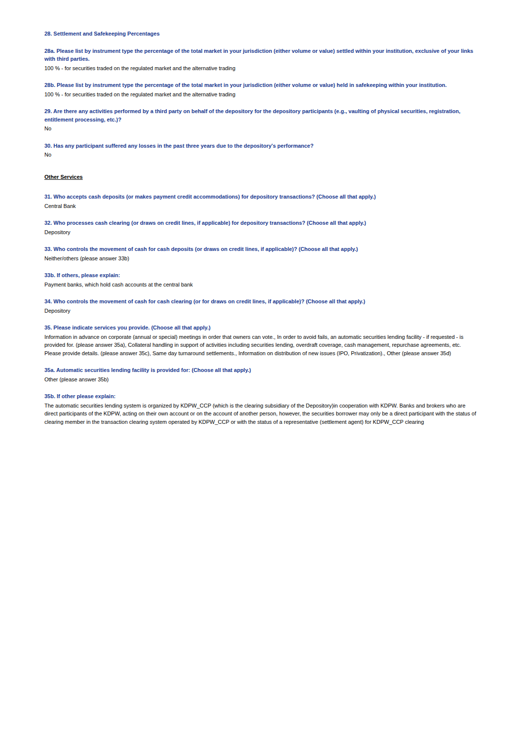28. Settlement and Safekeeping Percentages
28a. Please list by instrument type the percentage of the total market in your jurisdiction (either volume or value) settled within your institution, exclusive of your links with third parties.
100 % - for securities traded on the regulated market and the alternative trading
28b. Please list by instrument type the percentage of the total market in your jurisdiction (either volume or value) held in safekeeping within your institution.
100 % - for securities traded on the regulated market and the alternative trading
29. Are there any activities performed by a third party on behalf of the depository for the depository participants (e.g., vaulting of physical securities, registration, entitlement processing, etc.)?
No
30. Has any participant suffered any losses in the past three years due to the depository's performance?
No
Other Services
31. Who accepts cash deposits (or makes payment credit accommodations) for depository transactions? (Choose all that apply.)
Central Bank
32. Who processes cash clearing (or draws on credit lines, if applicable) for depository transactions? (Choose all that apply.)
Depository
33. Who controls the movement of cash for cash deposits (or draws on credit lines, if applicable)? (Choose all that apply.)
Neither/others (please answer 33b)
33b. If others, please explain:
Payment banks, which hold cash accounts at the central bank
34. Who controls the movement of cash for cash clearing (or for draws on credit lines, if applicable)? (Choose all that apply.)
Depository
35. Please indicate services you provide. (Choose all that apply.)
Information in advance on corporate (annual or special) meetings in order that owners can vote., In order to avoid fails, an automatic securities lending facility - if requested - is provided for. (please answer 35a), Collateral handling in support of activities including securities lending, overdraft coverage, cash management, repurchase agreements, etc. Please provide details. (please answer 35c), Same day turnaround settlements., Information on distribution of new issues (IPO, Privatization)., Other (please answer 35d)
35a. Automatic securities lending facility is provided for: (Choose all that apply.)
Other (please answer 35b)
35b. If other please explain:
The automatic securities lending system is organized by KDPW_CCP (which is the clearing subsidiary of the Depository)in cooperation with KDPW. Banks and brokers who are direct participants of the KDPW, acting on their own account or on the account of another person, however, the securities borrower may only be a direct participant with the status of clearing member in the transaction clearing system operated by KDPW_CCP or with the status of a representative (settlement agent) for KDPW_CCP clearing